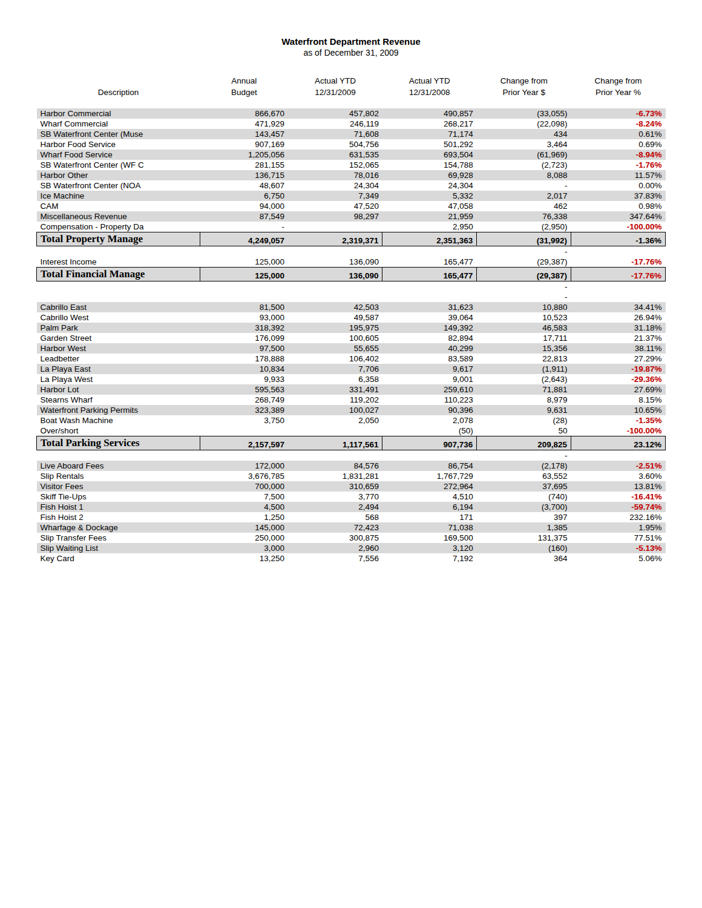Waterfront Department Revenue
as of December 31, 2009
| | Annual | Actual YTD | Actual YTD | Change from | Change from |
| --- | --- | --- | --- | --- | --- |
| Description | Budget | 12/31/2009 | 12/31/2008 | Prior Year $ | Prior Year % |
| Harbor Commercial | 866,670 | 457,802 | 490,857 | (33,055) | -6.73% |
| Wharf Commercial | 471,929 | 246,119 | 268,217 | (22,098) | -8.24% |
| SB Waterfront Center (Muse | 143,457 | 71,608 | 71,174 | 434 | 0.61% |
| Harbor Food Service | 907,169 | 504,756 | 501,292 | 3,464 | 0.69% |
| Wharf Food Service | 1,205,056 | 631,535 | 693,504 | (61,969) | -8.94% |
| SB Waterfront Center (WF C | 281,155 | 152,065 | 154,788 | (2,723) | -1.76% |
| Harbor Other | 136,715 | 78,016 | 69,928 | 8,088 | 11.57% |
| SB Waterfront Center (NOA | 48,607 | 24,304 | 24,304 | - | 0.00% |
| Ice Machine | 6,750 | 7,349 | 5,332 | 2,017 | 37.83% |
| CAM | 94,000 | 47,520 | 47,058 | 462 | 0.98% |
| Miscellaneous Revenue | 87,549 | 98,297 | 21,959 | 76,338 | 347.64% |
| Compensation - Property Da | - | | 2,950 | (2,950) | -100.00% |
| Total Property Manage | 4,249,057 | 2,319,371 | 2,351,363 | (31,992) | -1.36% |
| | | | | - | |
| Interest Income | 125,000 | 136,090 | 165,477 | (29,387) | -17.76% |
| Total Financial Manage | 125,000 | 136,090 | 165,477 | (29,387) | -17.76% |
| | | | | - | |
| | | | | - | |
| Cabrillo East | 81,500 | 42,503 | 31,623 | 10,880 | 34.41% |
| Cabrillo West | 93,000 | 49,587 | 39,064 | 10,523 | 26.94% |
| Palm Park | 318,392 | 195,975 | 149,392 | 46,583 | 31.18% |
| Garden Street | 176,099 | 100,605 | 82,894 | 17,711 | 21.37% |
| Harbor West | 97,500 | 55,655 | 40,299 | 15,356 | 38.11% |
| Leadbetter | 178,888 | 106,402 | 83,589 | 22,813 | 27.29% |
| La Playa East | 10,834 | 7,706 | 9,617 | (1,911) | -19.87% |
| La Playa West | 9,933 | 6,358 | 9,001 | (2,643) | -29.36% |
| Harbor Lot | 595,563 | 331,491 | 259,610 | 71,881 | 27.69% |
| Stearns Wharf | 268,749 | 119,202 | 110,223 | 8,979 | 8.15% |
| Waterfront Parking Permits | 323,389 | 100,027 | 90,396 | 9,631 | 10.65% |
| Boat Wash Machine | 3,750 | 2,050 | 2,078 | (28) | -1.35% |
| Over/short | | | (50) | 50 | -100.00% |
| Total Parking Services | 2,157,597 | 1,117,561 | 907,736 | 209,825 | 23.12% |
| | | | | - | |
| Live Aboard Fees | 172,000 | 84,576 | 86,754 | (2,178) | -2.51% |
| Slip Rentals | 3,676,785 | 1,831,281 | 1,767,729 | 63,552 | 3.60% |
| Visitor Fees | 700,000 | 310,659 | 272,964 | 37,695 | 13.81% |
| Skiff Tie-Ups | 7,500 | 3,770 | 4,510 | (740) | -16.41% |
| Fish Hoist 1 | 4,500 | 2,494 | 6,194 | (3,700) | -59.74% |
| Fish Hoist 2 | 1,250 | 568 | 171 | 397 | 232.16% |
| Wharfage & Dockage | 145,000 | 72,423 | 71,038 | 1,385 | 1.95% |
| Slip Transfer Fees | 250,000 | 300,875 | 169,500 | 131,375 | 77.51% |
| Slip Waiting List | 3,000 | 2,960 | 3,120 | (160) | -5.13% |
| Key Card | 13,250 | 7,556 | 7,192 | 364 | 5.06% |